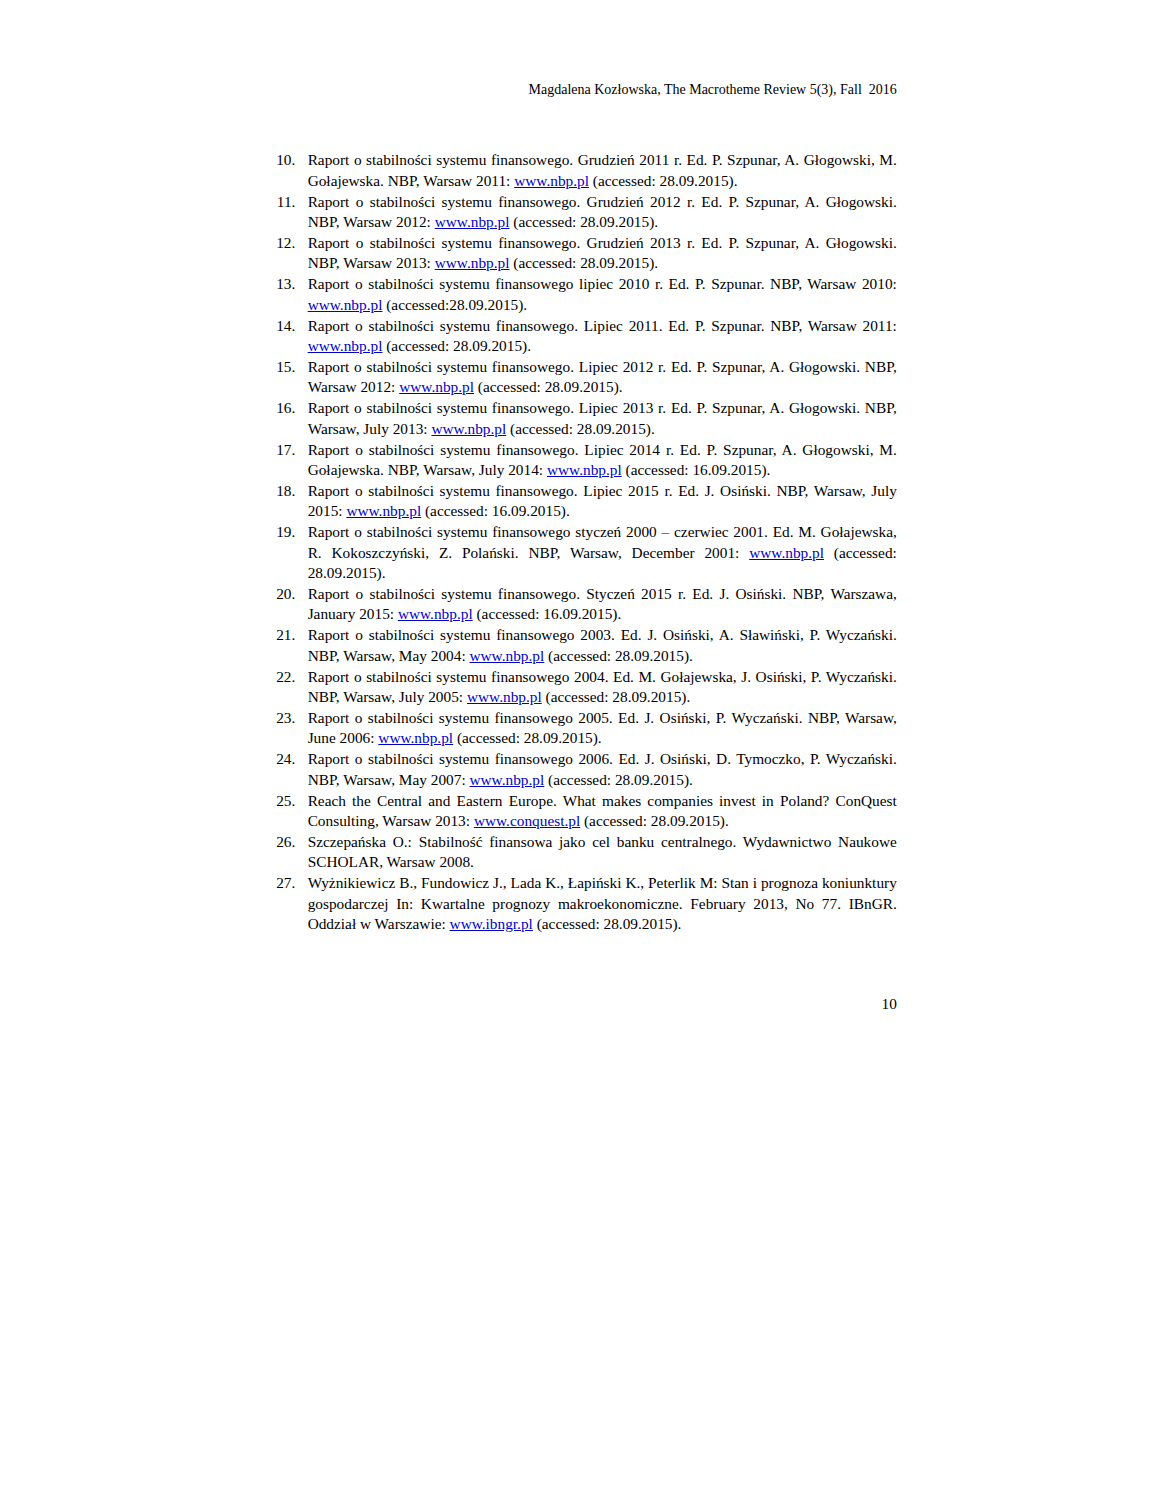Magdalena Kozłowska, The Macrotheme Review 5(3), Fall 2016
10. Raport o stabilności systemu finansowego. Grudzień 2011 r. Ed. P. Szpunar, A. Głogowski, M. Gołajewska. NBP, Warsaw 2011: www.nbp.pl (accessed: 28.09.2015).
11. Raport o stabilności systemu finansowego. Grudzień 2012 r. Ed. P. Szpunar, A. Głogowski. NBP, Warsaw 2012: www.nbp.pl (accessed: 28.09.2015).
12. Raport o stabilności systemu finansowego. Grudzień 2013 r. Ed. P. Szpunar, A. Głogowski. NBP, Warsaw 2013: www.nbp.pl (accessed: 28.09.2015).
13. Raport o stabilności systemu finansowego lipiec 2010 r. Ed. P. Szpunar. NBP, Warsaw 2010: www.nbp.pl (accessed:28.09.2015).
14. Raport o stabilności systemu finansowego. Lipiec 2011. Ed. P. Szpunar. NBP, Warsaw 2011: www.nbp.pl (accessed: 28.09.2015).
15. Raport o stabilności systemu finansowego. Lipiec 2012 r. Ed. P. Szpunar, A. Głogowski. NBP, Warsaw 2012: www.nbp.pl (accessed: 28.09.2015).
16. Raport o stabilności systemu finansowego. Lipiec 2013 r. Ed. P. Szpunar, A. Głogowski. NBP, Warsaw, July 2013: www.nbp.pl (accessed: 28.09.2015).
17. Raport o stabilności systemu finansowego. Lipiec 2014 r. Ed. P. Szpunar, A. Głogowski, M. Gołajewska. NBP, Warsaw, July 2014: www.nbp.pl (accessed: 16.09.2015).
18. Raport o stabilności systemu finansowego. Lipiec 2015 r. Ed. J. Osiński. NBP, Warsaw, July 2015: www.nbp.pl (accessed: 16.09.2015).
19. Raport o stabilności systemu finansowego styczeń 2000 – czerwiec 2001. Ed. M. Gołajewska, R. Kokoszczyński, Z. Polański. NBP, Warsaw, December 2001: www.nbp.pl (accessed: 28.09.2015).
20. Raport o stabilności systemu finansowego. Styczeń 2015 r. Ed. J. Osiński. NBP, Warszawa, January 2015: www.nbp.pl (accessed: 16.09.2015).
21. Raport o stabilności systemu finansowego 2003. Ed. J. Osiński, A. Sławiński, P. Wyczański. NBP, Warsaw, May 2004: www.nbp.pl (accessed: 28.09.2015).
22. Raport o stabilności systemu finansowego 2004. Ed. M. Gołajewska, J. Osiński, P. Wyczański. NBP, Warsaw, July 2005: www.nbp.pl (accessed: 28.09.2015).
23. Raport o stabilności systemu finansowego 2005. Ed. J. Osiński, P. Wyczański. NBP, Warsaw, June 2006: www.nbp.pl (accessed: 28.09.2015).
24. Raport o stabilności systemu finansowego 2006. Ed. J. Osiński, D. Tymoczko, P. Wyczański. NBP, Warsaw, May 2007: www.nbp.pl (accessed: 28.09.2015).
25. Reach the Central and Eastern Europe. What makes companies invest in Poland? ConQuest Consulting, Warsaw 2013: www.conquest.pl (accessed: 28.09.2015).
26. Szczepańska O.: Stabilność finansowa jako cel banku centralnego. Wydawnictwo Naukowe SCHOLAR, Warsaw 2008.
27. Wyżnikiewicz B., Fundowicz J., Lada K., Łapiński K., Peterlik M: Stan i prognoza koniunktury gospodarczej In: Kwartalne prognozy makroekonomiczne. February 2013, No 77. IBnGR. Oddział w Warszawie: www.ibngr.pl (accessed: 28.09.2015).
10